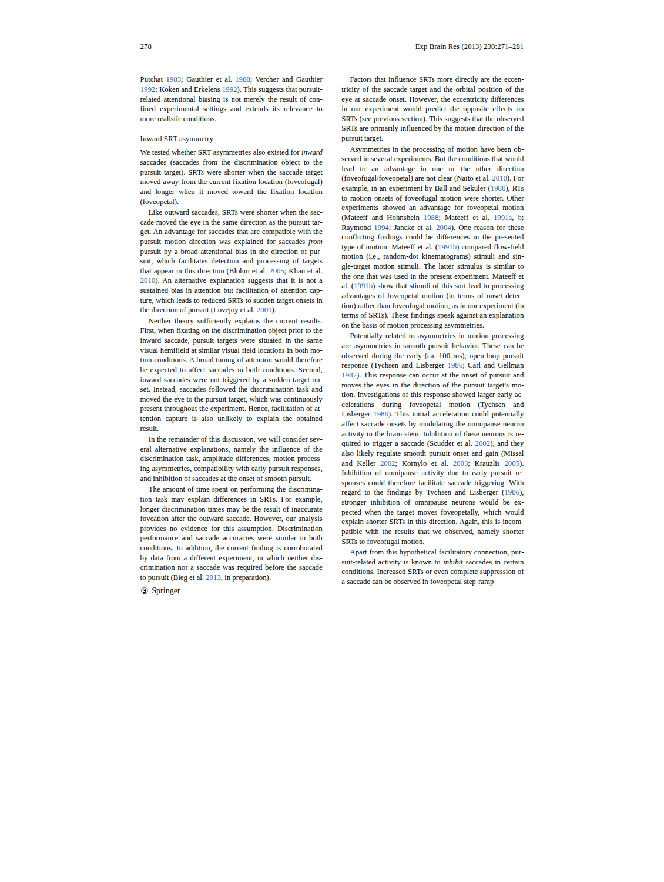278
Exp Brain Res (2013) 230:271–281
Putchat 1983; Gauthier et al. 1988; Vercher and Gauthier 1992; Koken and Erkelens 1992). This suggests that pursuit-related attentional biasing is not merely the result of confined experimental settings and extends its relevance to more realistic conditions.
Inward SRT asymmetry
We tested whether SRT asymmetries also existed for inward saccades (saccades from the discrimination object to the pursuit target). SRTs were shorter when the saccade target moved away from the current fixation location (foveofugal) and longer when it moved toward the fixation location (foveopetal).
Like outward saccades, SRTs were shorter when the saccade moved the eye in the same direction as the pursuit target. An advantage for saccades that are compatible with the pursuit motion direction was explained for saccades from pursuit by a broad attentional bias in the direction of pursuit, which facilitates detection and processing of targets that appear in this direction (Blohm et al. 2005; Khan et al. 2010). An alternative explanation suggests that it is not a sustained bias in attention but facilitation of attention capture, which leads to reduced SRTs to sudden target onsets in the direction of pursuit (Lovejoy et al. 2009).
Neither theory sufficiently explains the current results. First, when fixating on the discrimination object prior to the inward saccade, pursuit targets were situated in the same visual hemifield at similar visual field locations in both motion conditions. A broad tuning of attention would therefore be expected to affect saccades in both conditions. Second, inward saccades were not triggered by a sudden target onset. Instead, saccades followed the discrimination task and moved the eye to the pursuit target, which was continuously present throughout the experiment. Hence, facilitation of attention capture is also unlikely to explain the obtained result.
In the remainder of this discussion, we will consider several alternative explanations, namely the influence of the discrimination task, amplitude differences, motion processing asymmetries, compatibility with early pursuit responses, and inhibition of saccades at the onset of smooth pursuit.
The amount of time spent on performing the discrimination task may explain differences in SRTs. For example, longer discrimination times may be the result of inaccurate foveation after the outward saccade. However, our analysis provides no evidence for this assumption. Discrimination performance and saccade accuracies were similar in both conditions. In addition, the current finding is corroborated by data from a different experiment, in which neither discrimination nor a saccade was required before the saccade to pursuit (Bieg et al. 2013, in preparation).
Factors that influence SRTs more directly are the eccentricity of the saccade target and the orbital position of the eye at saccade onset. However, the eccentricity differences in our experiment would predict the opposite effects on SRTs (see previous section). This suggests that the observed SRTs are primarily influenced by the motion direction of the pursuit target.
Asymmetries in the processing of motion have been observed in several experiments. But the conditions that would lead to an advantage in one or the other direction (foveofugal/foveopetal) are not clear (Naito et al. 2010). For example, in an experiment by Ball and Sekuler (1980), RTs to motion onsets of foveofugal motion were shorter. Other experiments showed an advantage for foveopetal motion (Mateeff and Hohnsbein 1988; Mateeff et al. 1991a, b; Raymond 1994; Jancke et al. 2004). One reason for these conflicting findings could be differences in the presented type of motion. Mateeff et al. (1991b) compared flow-field motion (i.e., random-dot kinematograms) stimuli and single-target motion stimuli. The latter stimulus is similar to the one that was used in the present experiment. Mateeff et al. (1991b) show that stimuli of this sort lead to processing advantages of foveopetal motion (in terms of onset detection) rather than foveofugal motion, as in our experiment (in terms of SRTs). These findings speak against an explanation on the basis of motion processing asymmetries.
Potentially related to asymmetries in motion processing are asymmetries in smooth pursuit behavior. These can be observed during the early (ca. 100 ms), open-loop pursuit response (Tychsen and Lisberger 1986; Carl and Gellman 1987). This response can occur at the onset of pursuit and moves the eyes in the direction of the pursuit target's motion. Investigations of this response showed larger early accelerations during foveopetal motion (Tychsen and Lisberger 1986). This initial acceleration could potentially affect saccade onsets by modulating the omnipause neuron activity in the brain stem. Inhibition of these neurons is required to trigger a saccade (Scudder et al. 2002), and they also likely regulate smooth pursuit onset and gain (Missal and Keller 2002; Kornylo et al. 2003; Krauzlis 2005). Inhibition of omnipause activity due to early pursuit responses could therefore facilitate saccade triggering. With regard to the findings by Tychsen and Lisberger (1986), stronger inhibition of omnipause neurons would be expected when the target moves foveopetally, which would explain shorter SRTs in this direction. Again, this is incompatible with the results that we observed, namely shorter SRTs to foveofugal motion.
Apart from this hypothetical facilitatory connection, pursuit-related activity is known to inhibit saccades in certain conditions. Increased SRTs or even complete suppression of a saccade can be observed in foveopetal step-ramp
③ Springer